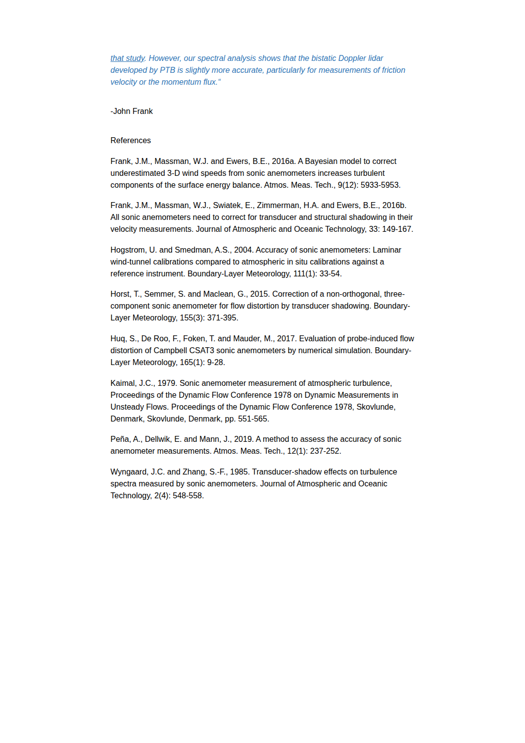that study. However, our spectral analysis shows that the bistatic Doppler lidar developed by PTB is slightly more accurate, particularly for measurements of friction velocity or the momentum flux.“
-John Frank
References
Frank, J.M., Massman, W.J. and Ewers, B.E., 2016a. A Bayesian model to correct underestimated 3-D wind speeds from sonic anemometers increases turbulent components of the surface energy balance. Atmos. Meas. Tech., 9(12): 5933-5953.
Frank, J.M., Massman, W.J., Swiatek, E., Zimmerman, H.A. and Ewers, B.E., 2016b. All sonic anemometers need to correct for transducer and structural shadowing in their velocity measurements. Journal of Atmospheric and Oceanic Technology, 33: 149-167.
Hogstrom, U. and Smedman, A.S., 2004. Accuracy of sonic anemometers: Laminar wind-tunnel calibrations compared to atmospheric in situ calibrations against a reference instrument. Boundary-Layer Meteorology, 111(1): 33-54.
Horst, T., Semmer, S. and Maclean, G., 2015. Correction of a non-orthogonal, three-component sonic anemometer for flow distortion by transducer shadowing. Boundary-Layer Meteorology, 155(3): 371-395.
Huq, S., De Roo, F., Foken, T. and Mauder, M., 2017. Evaluation of probe-induced flow distortion of Campbell CSAT3 sonic anemometers by numerical simulation. Boundary-Layer Meteorology, 165(1): 9-28.
Kaimal, J.C., 1979. Sonic anemometer measurement of atmospheric turbulence, Proceedings of the Dynamic Flow Conference 1978 on Dynamic Measurements in Unsteady Flows. Proceedings of the Dynamic Flow Conference 1978, Skovlunde, Denmark, Skovlunde, Denmark, pp. 551-565.
Peña, A., Dellwik, E. and Mann, J., 2019. A method to assess the accuracy of sonic anemometer measurements. Atmos. Meas. Tech., 12(1): 237-252.
Wyngaard, J.C. and Zhang, S.-F., 1985. Transducer-shadow effects on turbulence spectra measured by sonic anemometers. Journal of Atmospheric and Oceanic Technology, 2(4): 548-558.